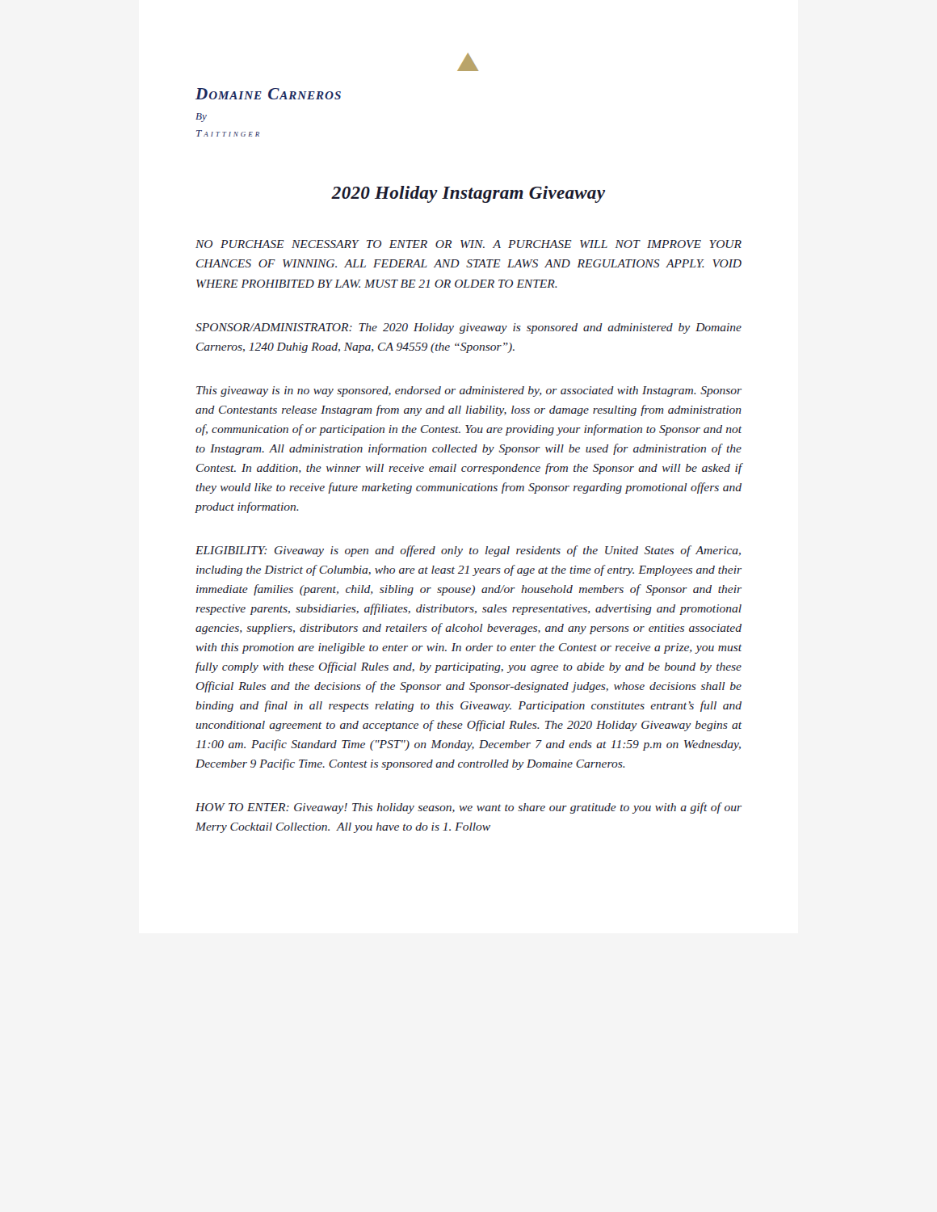⛰
Domaine Carneros
By
Taittinger
2020 Holiday Instagram Giveaway
No purchase necessary to enter or win. A purchase will not improve your chances of winning. All federal and state laws and regulations apply. Void where prohibited by law. Must be 21 or older to enter.
SPONSOR/ADMINISTRATOR: The 2020 Holiday giveaway is sponsored and administered by Domaine Carneros, 1240 Duhig Road, Napa, CA 94559 (the “Sponsor”).
This giveaway is in no way sponsored, endorsed or administered by, or associated with Instagram. Sponsor and Contestants release Instagram from any and all liability, loss or damage resulting from administration of, communication of or participation in the Contest. You are providing your information to Sponsor and not to Instagram. All administration information collected by Sponsor will be used for administration of the Contest. In addition, the winner will receive email correspondence from the Sponsor and will be asked if they would like to receive future marketing communications from Sponsor regarding promotional offers and product information.
ELIGIBILITY: Giveaway is open and offered only to legal residents of the United States of America, including the District of Columbia, who are at least 21 years of age at the time of entry. Employees and their immediate families (parent, child, sibling or spouse) and/or household members of Sponsor and their respective parents, subsidiaries, affiliates, distributors, sales representatives, advertising and promotional agencies, suppliers, distributors and retailers of alcohol beverages, and any persons or entities associated with this promotion are ineligible to enter or win. In order to enter the Contest or receive a prize, you must fully comply with these Official Rules and, by participating, you agree to abide by and be bound by these Official Rules and the decisions of the Sponsor and Sponsor-designated judges, whose decisions shall be binding and final in all respects relating to this Giveaway. Participation constitutes entrant’s full and unconditional agreement to and acceptance of these Official Rules. The 2020 Holiday Giveaway begins at 11:00 am. Pacific Standard Time ("PST") on Monday, December 7 and ends at 11:59 p.m on Wednesday, December 9 Pacific Time. Contest is sponsored and controlled by Domaine Carneros.
HOW TO ENTER: Giveaway! This holiday season, we want to share our gratitude to you with a gift of our Merry Cocktail Collection. All you have to do is 1. Follow